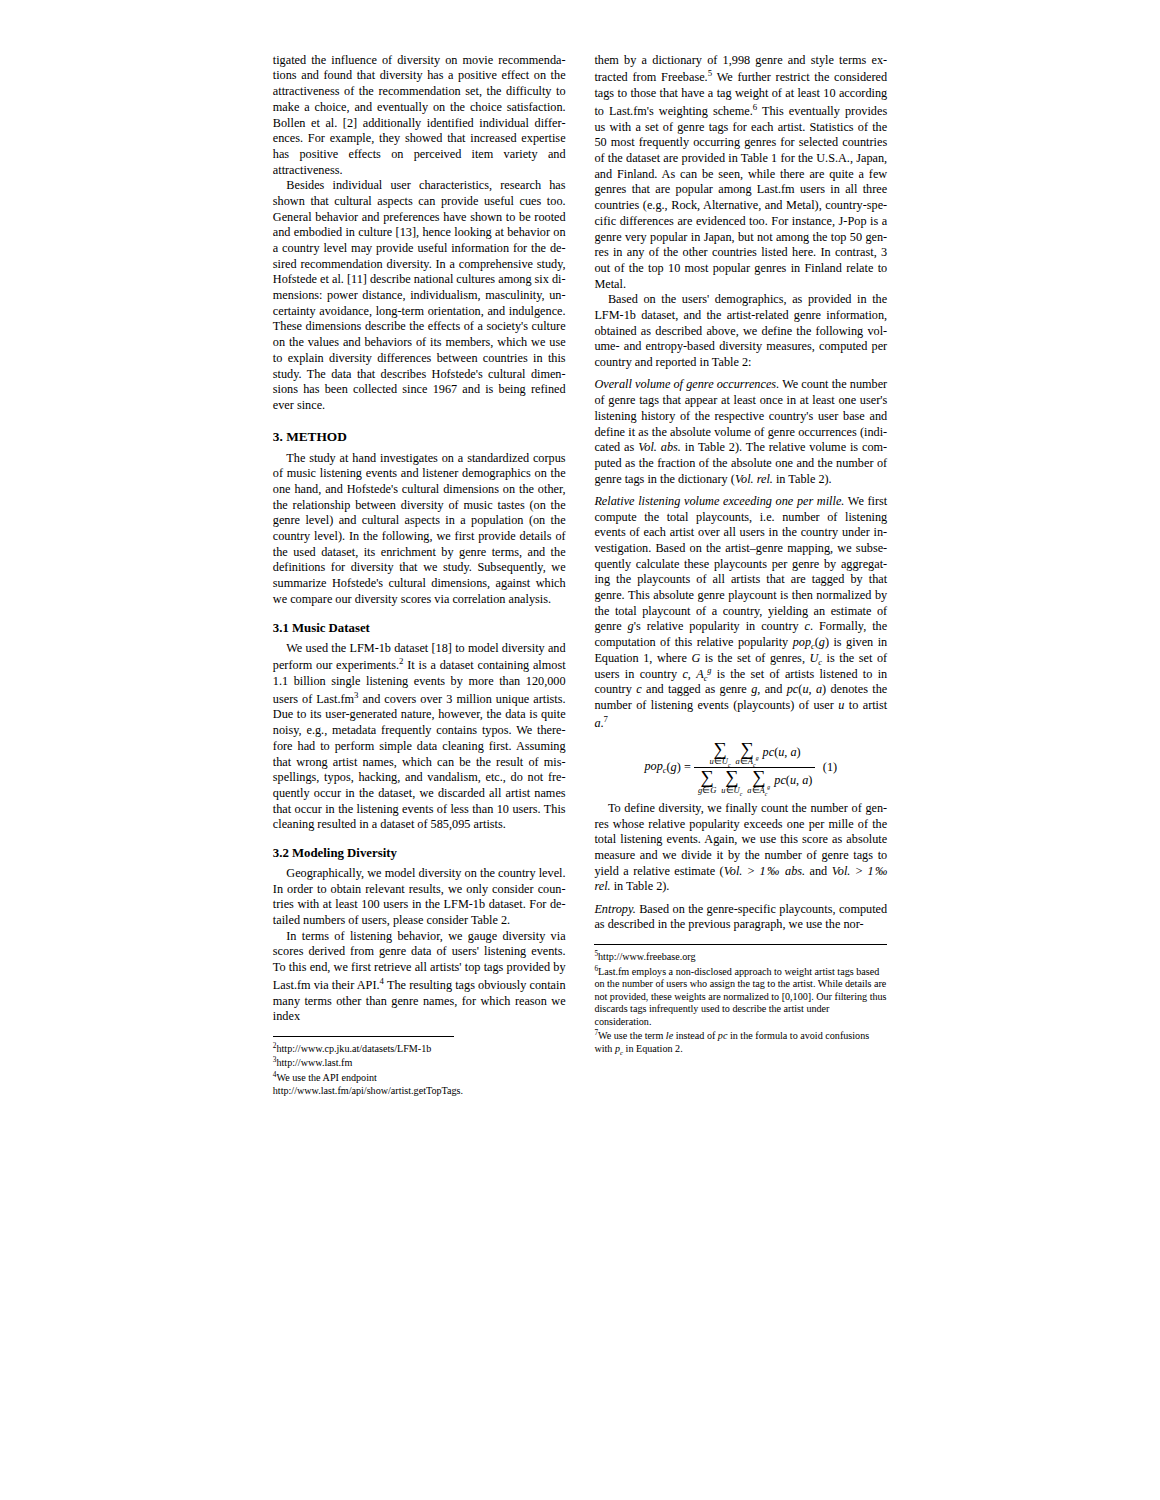tigated the influence of diversity on movie recommendations and found that diversity has a positive effect on the attractiveness of the recommendation set, the difficulty to make a choice, and eventually on the choice satisfaction. Bollen et al. [2] additionally identified individual differences. For example, they showed that increased expertise has positive effects on perceived item variety and attractiveness.
Besides individual user characteristics, research has shown that cultural aspects can provide useful cues too. General behavior and preferences have shown to be rooted and embodied in culture [13], hence looking at behavior on a country level may provide useful information for the desired recommendation diversity. In a comprehensive study, Hofstede et al. [11] describe national cultures among six dimensions: power distance, individualism, masculinity, uncertainty avoidance, long-term orientation, and indulgence. These dimensions describe the effects of a society's culture on the values and behaviors of its members, which we use to explain diversity differences between countries in this study. The data that describes Hofstede's cultural dimensions has been collected since 1967 and is being refined ever since.
3. METHOD
The study at hand investigates on a standardized corpus of music listening events and listener demographics on the one hand, and Hofstede's cultural dimensions on the other, the relationship between diversity of music tastes (on the genre level) and cultural aspects in a population (on the country level). In the following, we first provide details of the used dataset, its enrichment by genre terms, and the definitions for diversity that we study. Subsequently, we summarize Hofstede's cultural dimensions, against which we compare our diversity scores via correlation analysis.
3.1 Music Dataset
We used the LFM-1b dataset [18] to model diversity and perform our experiments.2 It is a dataset containing almost 1.1 billion single listening events by more than 120,000 users of Last.fm3 and covers over 3 million unique artists. Due to its user-generated nature, however, the data is quite noisy, e.g., metadata frequently contains typos. We therefore had to perform simple data cleaning first. Assuming that wrong artist names, which can be the result of misspellings, typos, hacking, and vandalism, etc., do not frequently occur in the dataset, we discarded all artist names that occur in the listening events of less than 10 users. This cleaning resulted in a dataset of 585,095 artists.
3.2 Modeling Diversity
Geographically, we model diversity on the country level. In order to obtain relevant results, we only consider countries with at least 100 users in the LFM-1b dataset. For detailed numbers of users, please consider Table 2.
In terms of listening behavior, we gauge diversity via scores derived from genre data of users' listening events. To this end, we first retrieve all artists' top tags provided by Last.fm via their API.4 The resulting tags obviously contain many terms other than genre names, for which reason we index
2http://www.cp.jku.at/datasets/LFM-1b
3http://www.last.fm
4 We use the API endpoint http://www.last.fm/api/show/artist.getTopTags.
them by a dictionary of 1,998 genre and style terms extracted from Freebase.5 We further restrict the considered tags to those that have a tag weight of at least 10 according to Last.fm's weighting scheme.6 This eventually provides us with a set of genre tags for each artist. Statistics of the 50 most frequently occurring genres for selected countries of the dataset are provided in Table 1 for the U.S.A., Japan, and Finland. As can be seen, while there are quite a few genres that are popular among Last.fm users in all three countries (e.g., Rock, Alternative, and Metal), country-specific differences are evidenced too. For instance, J-Pop is a genre very popular in Japan, but not among the top 50 genres in any of the other countries listed here. In contrast, 3 out of the top 10 most popular genres in Finland relate to Metal.
Based on the users' demographics, as provided in the LFM-1b dataset, and the artist-related genre information, obtained as described above, we define the following volume- and entropy-based diversity measures, computed per country and reported in Table 2:
Overall volume of genre occurrences. We count the number of genre tags that appear at least once in at least one user's listening history of the respective country's user base and define it as the absolute volume of genre occurrences (indicated as Vol. abs. in Table 2). The relative volume is computed as the fraction of the absolute one and the number of genre tags in the dictionary (Vol. rel. in Table 2).
Relative listening volume exceeding one per mille. We first compute the total playcounts, i.e. number of listening events of each artist over all users in the country under investigation. Based on the artist–genre mapping, we subsequently calculate these playcounts per genre by aggregating the playcounts of all artists that are tagged by that genre. This absolute genre playcount is then normalized by the total playcount of a country, yielding an estimate of genre g's relative popularity in country c. Formally, the computation of this relative popularity popc(g) is given in Equation 1, where G is the set of genres, Uc is the set of users in country c, Acg is the set of artists listened to in country c and tagged as genre g, and pc(u, a) denotes the number of listening events (playcounts) of user u to artist a.7
popc(g) = ∑u∈Uc ∑a∈Acg pc(u, a) ∑g∈G ∑u∈Uc ∑a∈Acg pc(u, a) (1)
To define diversity, we finally count the number of genres whose relative popularity exceeds one per mille of the total listening events. Again, we use this score as absolute measure and we divide it by the number of genre tags to yield a relative estimate (Vol. > 1‰ abs. and Vol. > 1‰ rel. in Table 2).
Entropy. Based on the genre-specific playcounts, computed as described in the previous paragraph, we use the nor-
5http://www.freebase.org
6 Last.fm employs a non-disclosed approach to weight artist tags based on the number of users who assign the tag to the artist. While details are not provided, these weights are normalized to [0,100]. Our filtering thus discards tags infrequently used to describe the artist under consideration.
7 We use the term le instead of pc in the formula to avoid confusions with pc in Equation 2.